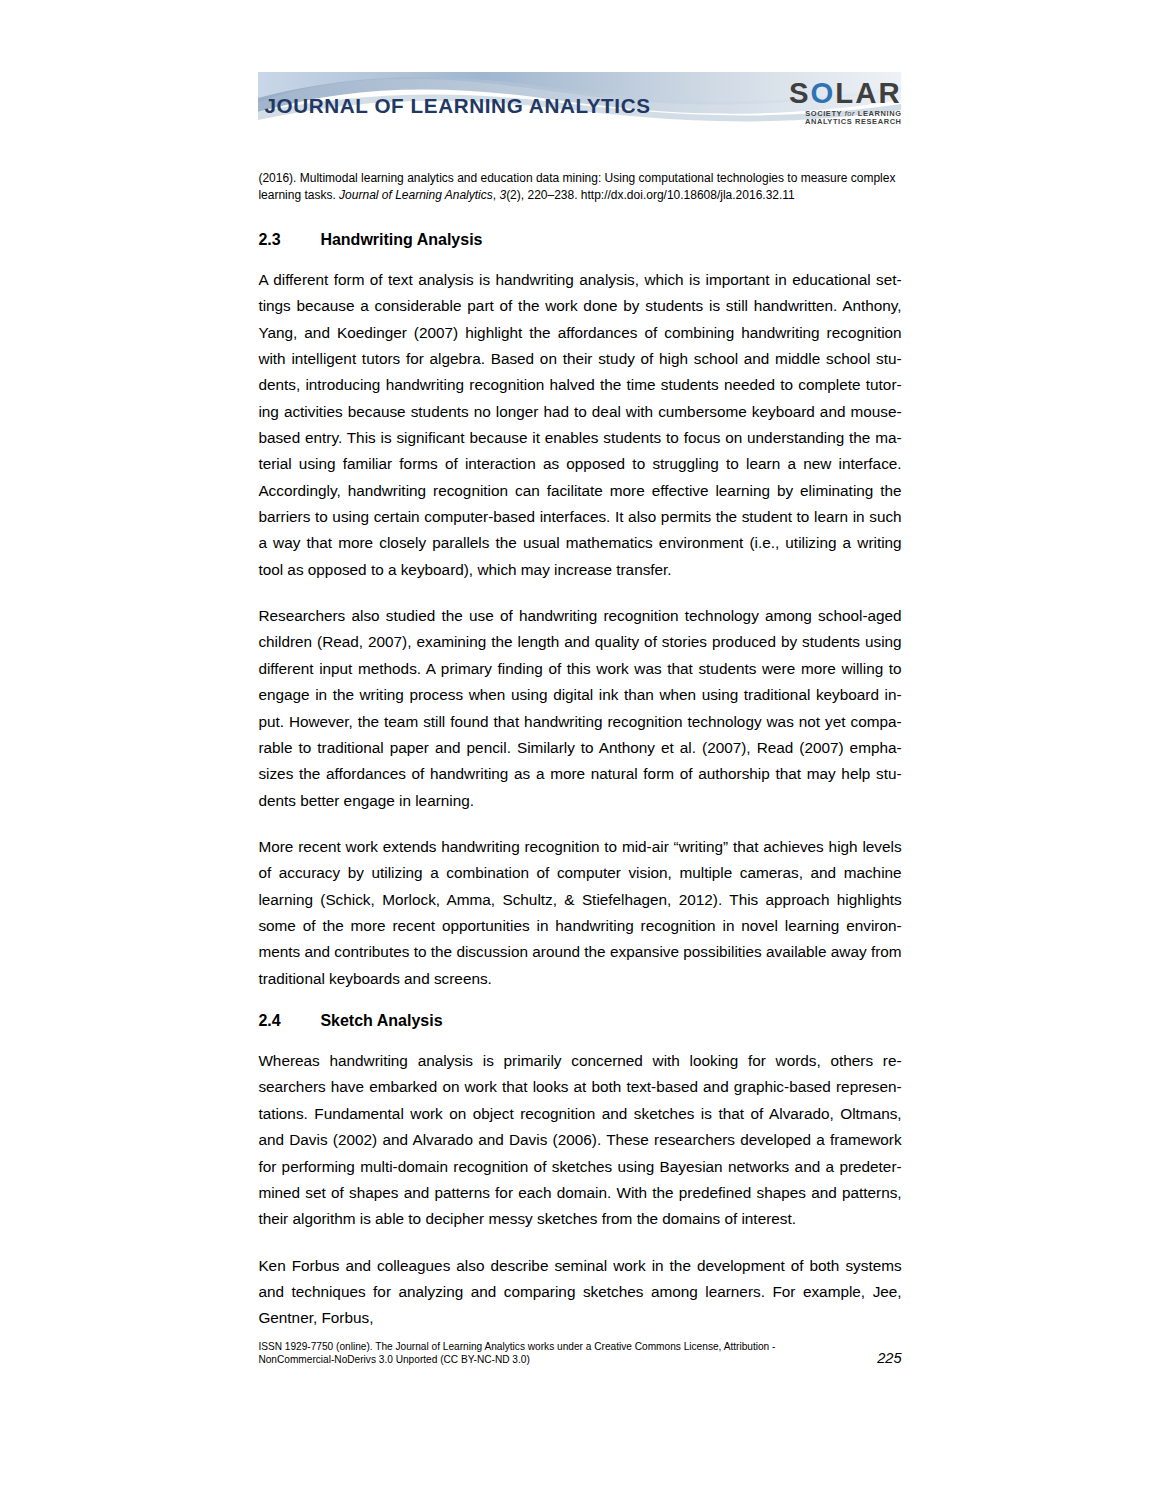JOURNAL OF LEARNING ANALYTICS
SOLAR
SOCIETY for LEARNING
ANALYTICS RESEARCH
(2016). Multimodal learning analytics and education data mining: Using computational technologies to measure complex learning tasks. Journal of Learning Analytics, 3(2), 220–238. http://dx.doi.org/10.18608/jla.2016.32.11
2.3 Handwriting Analysis
A different form of text analysis is handwriting analysis, which is important in educational settings because a considerable part of the work done by students is still handwritten. Anthony, Yang, and Koedinger (2007) highlight the affordances of combining handwriting recognition with intelligent tutors for algebra. Based on their study of high school and middle school students, introducing handwriting recognition halved the time students needed to complete tutoring activities because students no longer had to deal with cumbersome keyboard and mouse-based entry. This is significant because it enables students to focus on understanding the material using familiar forms of interaction as opposed to struggling to learn a new interface. Accordingly, handwriting recognition can facilitate more effective learning by eliminating the barriers to using certain computer-based interfaces. It also permits the student to learn in such a way that more closely parallels the usual mathematics environment (i.e., utilizing a writing tool as opposed to a keyboard), which may increase transfer.
Researchers also studied the use of handwriting recognition technology among school-aged children (Read, 2007), examining the length and quality of stories produced by students using different input methods. A primary finding of this work was that students were more willing to engage in the writing process when using digital ink than when using traditional keyboard input. However, the team still found that handwriting recognition technology was not yet comparable to traditional paper and pencil. Similarly to Anthony et al. (2007), Read (2007) emphasizes the affordances of handwriting as a more natural form of authorship that may help students better engage in learning.
More recent work extends handwriting recognition to mid-air “writing” that achieves high levels of accuracy by utilizing a combination of computer vision, multiple cameras, and machine learning (Schick, Morlock, Amma, Schultz, & Stiefelhagen, 2012). This approach highlights some of the more recent opportunities in handwriting recognition in novel learning environments and contributes to the discussion around the expansive possibilities available away from traditional keyboards and screens.
2.4 Sketch Analysis
Whereas handwriting analysis is primarily concerned with looking for words, others researchers have embarked on work that looks at both text-based and graphic-based representations. Fundamental work on object recognition and sketches is that of Alvarado, Oltmans, and Davis (2002) and Alvarado and Davis (2006). These researchers developed a framework for performing multi-domain recognition of sketches using Bayesian networks and a predetermined set of shapes and patterns for each domain. With the predefined shapes and patterns, their algorithm is able to decipher messy sketches from the domains of interest.
Ken Forbus and colleagues also describe seminal work in the development of both systems and techniques for analyzing and comparing sketches among learners. For example, Jee, Gentner, Forbus,
ISSN 1929-7750 (online). The Journal of Learning Analytics works under a Creative Commons License, Attribution - NonCommercial-NoDerivs 3.0 Unported (CC BY-NC-ND 3.0)
225